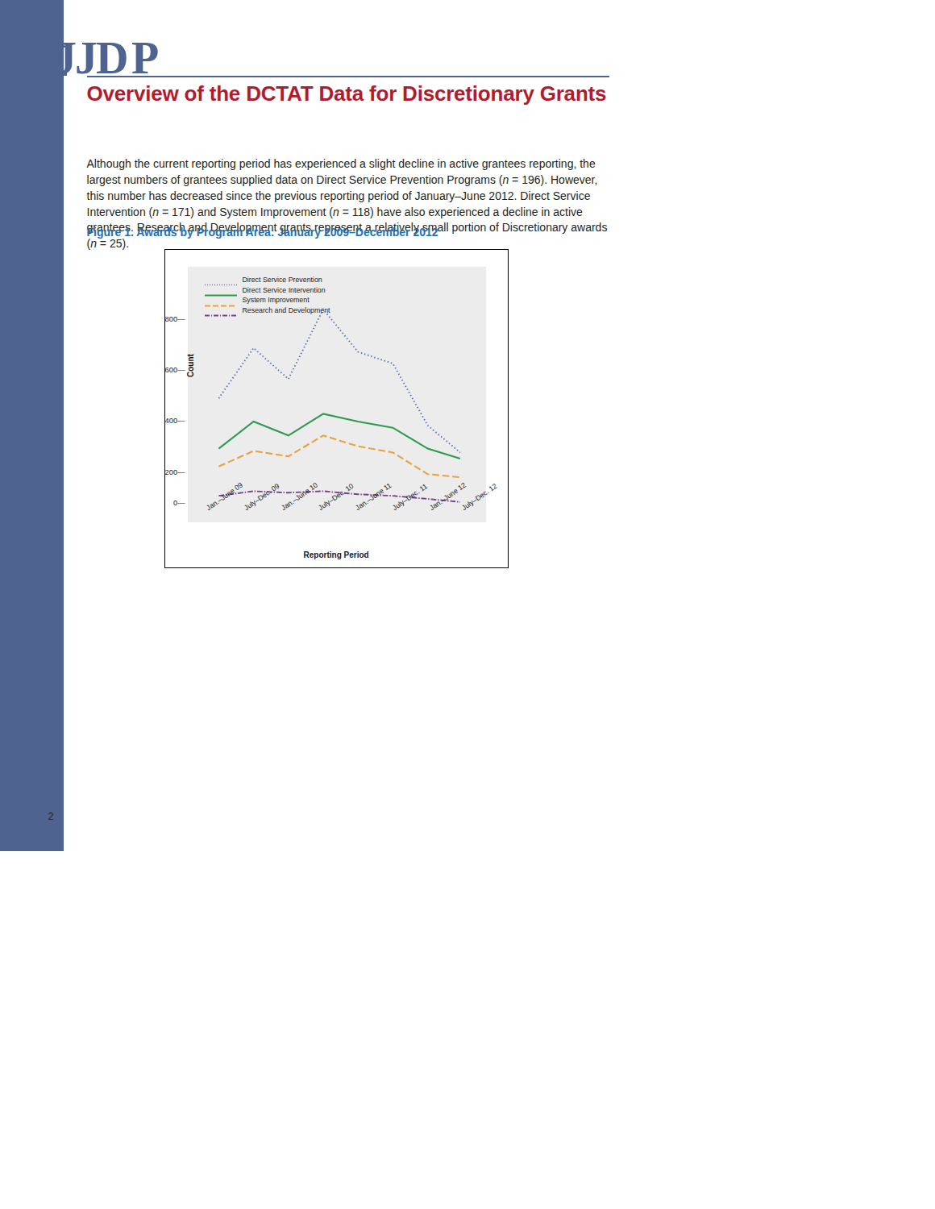OJJDP
Overview of the DCTAT Data for Discretionary Grants
Although the current reporting period has experienced a slight decline in active grantees reporting, the largest numbers of grantees supplied data on Direct Service Prevention Programs (n = 196). However, this number has decreased since the previous reporting period of January–June 2012. Direct Service Intervention (n = 171) and System Improvement (n = 118) have also experienced a decline in active grantees. Research and Development grants represent a relatively small portion of Discretionary awards (n = 25).
Figure 1. Awards by Program Area: January 2009–December 2012
Direct Service Prevention
Direct Service Intervention
System Improvement
Research and Development
Count
800—
600—
400—
200—
0—
Jan.–June 09
July–Dec. 09
Jan.–June 10
July–Dec. 10
Jan.–June 11
July–Dec. 11
Jan.–June 12
July–Dec. 12
Reporting Period
2